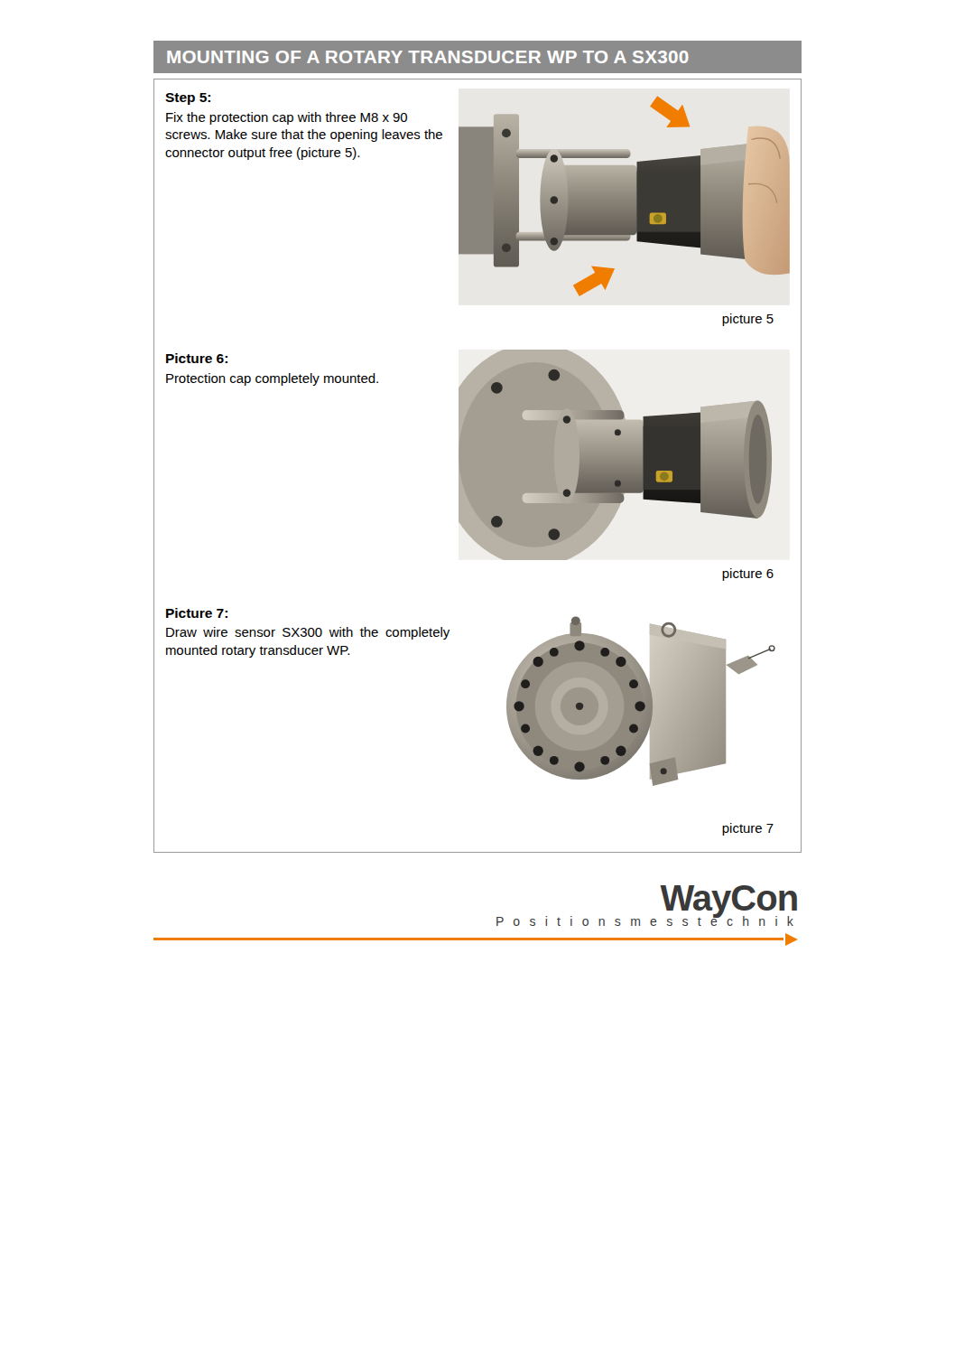MOUNTING OF A ROTARY TRANSDUCER WP TO A SX300
Step 5:
Fix the protection cap with three M8 x 90 screws. Make sure that the opening leaves the connector output free (picture 5).
picture 5
Picture 6:
Protection cap completely mounted.
picture 6
Picture 7:
Draw wire sensor SX300 with the completely mounted rotary transducer WP.
picture 7
WayCon
P o s i t i o n s m e s s t e c h n i k